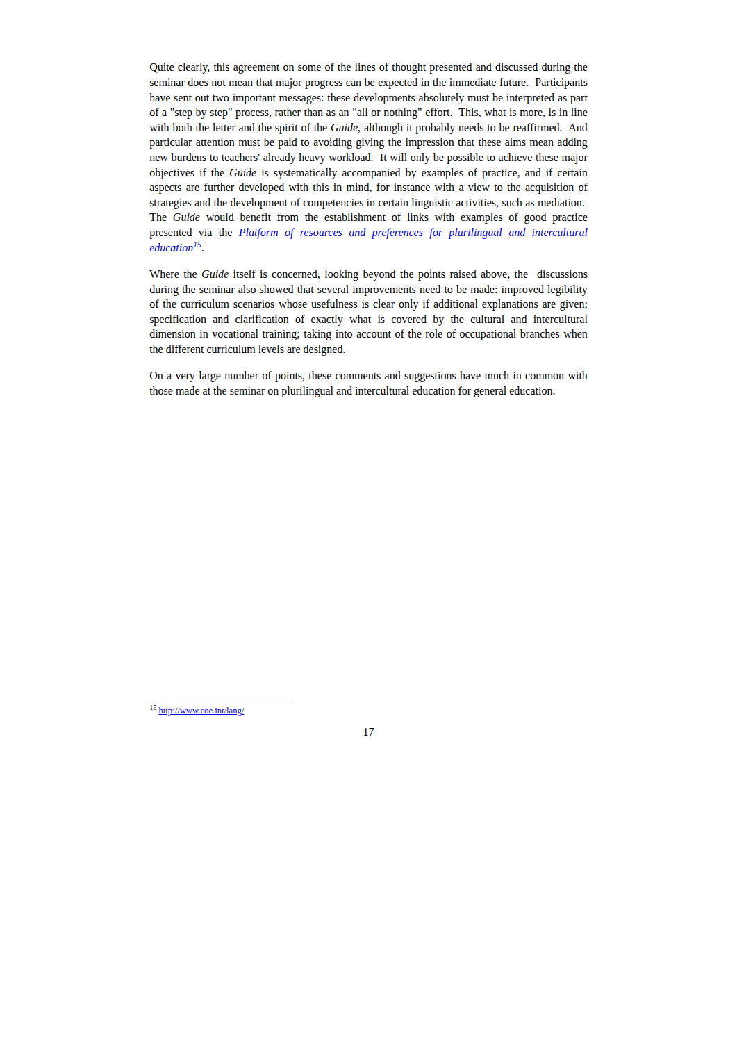Quite clearly, this agreement on some of the lines of thought presented and discussed during the seminar does not mean that major progress can be expected in the immediate future. Participants have sent out two important messages: these developments absolutely must be interpreted as part of a "step by step" process, rather than as an "all or nothing" effort. This, what is more, is in line with both the letter and the spirit of the Guide, although it probably needs to be reaffirmed. And particular attention must be paid to avoiding giving the impression that these aims mean adding new burdens to teachers' already heavy workload. It will only be possible to achieve these major objectives if the Guide is systematically accompanied by examples of practice, and if certain aspects are further developed with this in mind, for instance with a view to the acquisition of strategies and the development of competencies in certain linguistic activities, such as mediation. The Guide would benefit from the establishment of links with examples of good practice presented via the Platform of resources and preferences for plurilingual and intercultural education15.
Where the Guide itself is concerned, looking beyond the points raised above, the discussions during the seminar also showed that several improvements need to be made: improved legibility of the curriculum scenarios whose usefulness is clear only if additional explanations are given; specification and clarification of exactly what is covered by the cultural and intercultural dimension in vocational training; taking into account of the role of occupational branches when the different curriculum levels are designed.
On a very large number of points, these comments and suggestions have much in common with those made at the seminar on plurilingual and intercultural education for general education.
15 http://www.coe.int/lang/
17